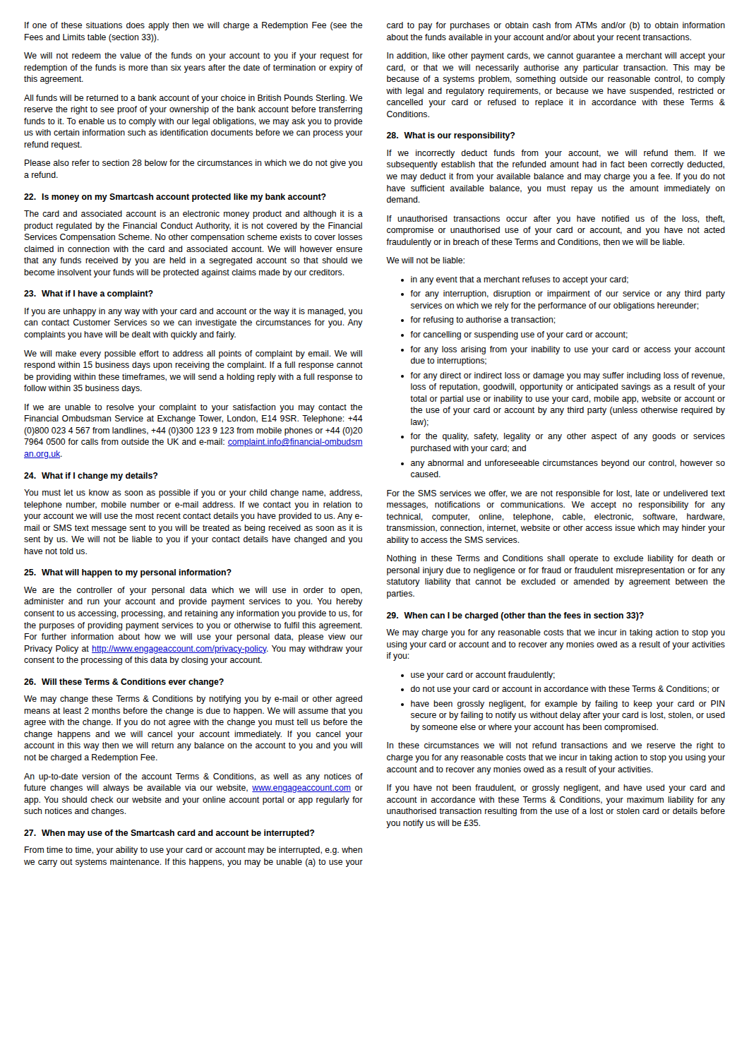If one of these situations does apply then we will charge a Redemption Fee (see the Fees and Limits table (section 33)).
We will not redeem the value of the funds on your account to you if your request for redemption of the funds is more than six years after the date of termination or expiry of this agreement.
All funds will be returned to a bank account of your choice in British Pounds Sterling. We reserve the right to see proof of your ownership of the bank account before transferring funds to it. To enable us to comply with our legal obligations, we may ask you to provide us with certain information such as identification documents before we can process your refund request.
Please also refer to section 28 below for the circumstances in which we do not give you a refund.
22. Is money on my Smartcash account protected like my bank account?
The card and associated account is an electronic money product and although it is a product regulated by the Financial Conduct Authority, it is not covered by the Financial Services Compensation Scheme. No other compensation scheme exists to cover losses claimed in connection with the card and associated account. We will however ensure that any funds received by you are held in a segregated account so that should we become insolvent your funds will be protected against claims made by our creditors.
23. What if I have a complaint?
If you are unhappy in any way with your card and account or the way it is managed, you can contact Customer Services so we can investigate the circumstances for you. Any complaints you have will be dealt with quickly and fairly.
We will make every possible effort to address all points of complaint by email. We will respond within 15 business days upon receiving the complaint. If a full response cannot be providing within these timeframes, we will send a holding reply with a full response to follow within 35 business days.
If we are unable to resolve your complaint to your satisfaction you may contact the Financial Ombudsman Service at Exchange Tower, London, E14 9SR. Telephone: +44 (0)800 023 4 567 from landlines, +44 (0)300 123 9 123 from mobile phones or +44 (0)20 7964 0500 for calls from outside the UK and e-mail: complaint.info@financial-ombudsman.org.uk.
24. What if I change my details?
You must let us know as soon as possible if you or your child change name, address, telephone number, mobile number or e-mail address. If we contact you in relation to your account we will use the most recent contact details you have provided to us. Any e-mail or SMS text message sent to you will be treated as being received as soon as it is sent by us. We will not be liable to you if your contact details have changed and you have not told us.
25. What will happen to my personal information?
We are the controller of your personal data which we will use in order to open, administer and run your account and provide payment services to you. You hereby consent to us accessing, processing, and retaining any information you provide to us, for the purposes of providing payment services to you or otherwise to fulfil this agreement. For further information about how we will use your personal data, please view our Privacy Policy at http://www.engageaccount.com/privacy-policy. You may withdraw your consent to the processing of this data by closing your account.
26. Will these Terms & Conditions ever change?
We may change these Terms & Conditions by notifying you by e-mail or other agreed means at least 2 months before the change is due to happen. We will assume that you agree with the change. If you do not agree with the change you must tell us before the change happens and we will cancel your account immediately. If you cancel your account in this way then we will return any balance on the account to you and you will not be charged a Redemption Fee.
An up-to-date version of the account Terms & Conditions, as well as any notices of future changes will always be available via our website, www.engageaccount.com or app. You should check our website and your online account portal or app regularly for such notices and changes.
27. When may use of the Smartcash card and account be interrupted?
From time to time, your ability to use your card or account may be interrupted, e.g. when we carry out systems maintenance. If this happens, you may be unable (a) to use your card to pay for purchases or obtain cash from ATMs and/or (b) to obtain information about the funds available in your account and/or about your recent transactions.
In addition, like other payment cards, we cannot guarantee a merchant will accept your card, or that we will necessarily authorise any particular transaction. This may be because of a systems problem, something outside our reasonable control, to comply with legal and regulatory requirements, or because we have suspended, restricted or cancelled your card or refused to replace it in accordance with these Terms & Conditions.
28. What is our responsibility?
If we incorrectly deduct funds from your account, we will refund them. If we subsequently establish that the refunded amount had in fact been correctly deducted, we may deduct it from your available balance and may charge you a fee. If you do not have sufficient available balance, you must repay us the amount immediately on demand.
If unauthorised transactions occur after you have notified us of the loss, theft, compromise or unauthorised use of your card or account, and you have not acted fraudulently or in breach of these Terms and Conditions, then we will be liable.
We will not be liable:
in any event that a merchant refuses to accept your card;
for any interruption, disruption or impairment of our service or any third party services on which we rely for the performance of our obligations hereunder;
for refusing to authorise a transaction;
for cancelling or suspending use of your card or account;
for any loss arising from your inability to use your card or access your account due to interruptions;
for any direct or indirect loss or damage you may suffer including loss of revenue, loss of reputation, goodwill, opportunity or anticipated savings as a result of your total or partial use or inability to use your card, mobile app, website or account or the use of your card or account by any third party (unless otherwise required by law);
for the quality, safety, legality or any other aspect of any goods or services purchased with your card; and
any abnormal and unforeseeable circumstances beyond our control, however so caused.
For the SMS services we offer, we are not responsible for lost, late or undelivered text messages, notifications or communications. We accept no responsibility for any technical, computer, online, telephone, cable, electronic, software, hardware, transmission, connection, internet, website or other access issue which may hinder your ability to access the SMS services.
Nothing in these Terms and Conditions shall operate to exclude liability for death or personal injury due to negligence or for fraud or fraudulent misrepresentation or for any statutory liability that cannot be excluded or amended by agreement between the parties.
29. When can I be charged (other than the fees in section 33)?
We may charge you for any reasonable costs that we incur in taking action to stop you using your card or account and to recover any monies owed as a result of your activities if you:
use your card or account fraudulently;
do not use your card or account in accordance with these Terms & Conditions; or
have been grossly negligent, for example by failing to keep your card or PIN secure or by failing to notify us without delay after your card is lost, stolen, or used by someone else or where your account has been compromised.
In these circumstances we will not refund transactions and we reserve the right to charge you for any reasonable costs that we incur in taking action to stop you using your account and to recover any monies owed as a result of your activities.
If you have not been fraudulent, or grossly negligent, and have used your card and account in accordance with these Terms & Conditions, your maximum liability for any unauthorised transaction resulting from the use of a lost or stolen card or details before you notify us will be £35.